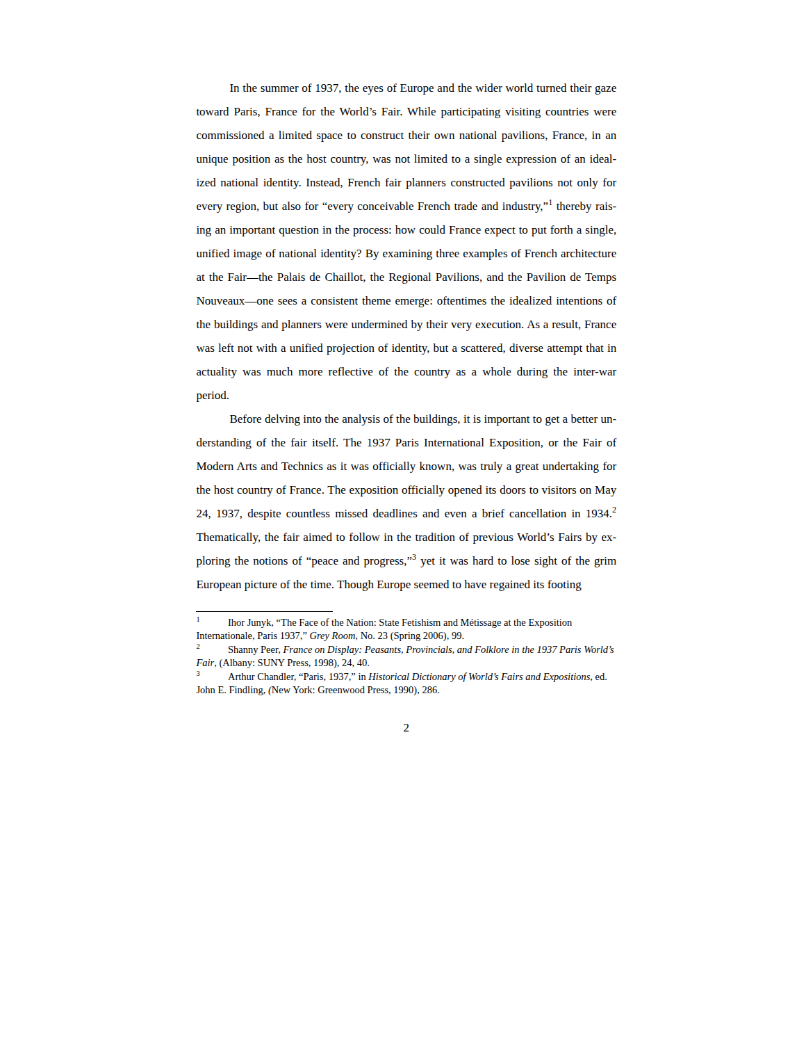In the summer of 1937, the eyes of Europe and the wider world turned their gaze toward Paris, France for the World’s Fair. While participating visiting countries were commissioned a limited space to construct their own national pavilions, France, in an unique position as the host country, was not limited to a single expression of an idealized national identity. Instead, French fair planners constructed pavilions not only for every region, but also for “every conceivable French trade and industry,”1 thereby raising an important question in the process: how could France expect to put forth a single, unified image of national identity? By examining three examples of French architecture at the Fair—the Palais de Chaillot, the Regional Pavilions, and the Pavilion de Temps Nouveaux—one sees a consistent theme emerge: oftentimes the idealized intentions of the buildings and planners were undermined by their very execution. As a result, France was left not with a unified projection of identity, but a scattered, diverse attempt that in actuality was much more reflective of the country as a whole during the inter-war period.
Before delving into the analysis of the buildings, it is important to get a better understanding of the fair itself. The 1937 Paris International Exposition, or the Fair of Modern Arts and Technics as it was officially known, was truly a great undertaking for the host country of France. The exposition officially opened its doors to visitors on May 24, 1937, despite countless missed deadlines and even a brief cancellation in 1934.2 Thematically, the fair aimed to follow in the tradition of previous World’s Fairs by exploring the notions of “peace and progress,”3 yet it was hard to lose sight of the grim European picture of the time. Though Europe seemed to have regained its footing
1 Ihor Junyk, “The Face of the Nation: State Fetishism and Métissage at the Exposition Internationale, Paris 1937,” Grey Room, No. 23 (Spring 2006), 99. 2 Shanny Peer, France on Display: Peasants, Provincials, and Folklore in the 1937 Paris World’s Fair, (Albany: SUNY Press, 1998), 24, 40. 3 Arthur Chandler, “Paris, 1937,” in Historical Dictionary of World’s Fairs and Expositions, ed. John E. Findling, (New York: Greenwood Press, 1990), 286.
2